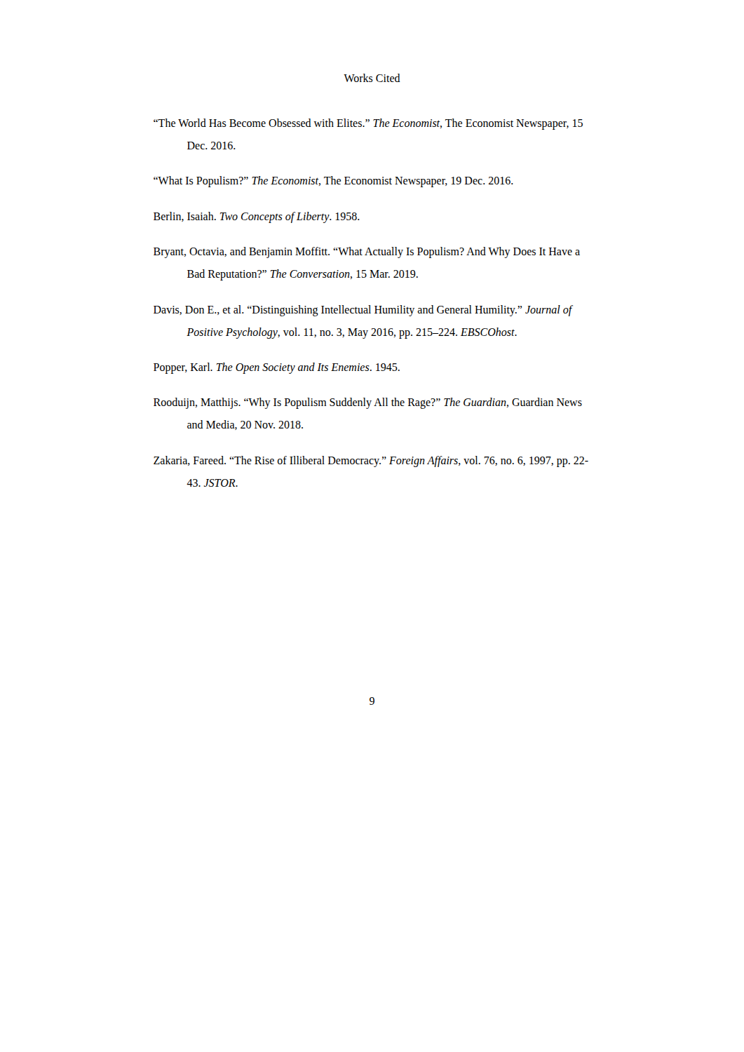Works Cited
“The World Has Become Obsessed with Elites.” The Economist, The Economist Newspaper, 15 Dec. 2016.
“What Is Populism?” The Economist, The Economist Newspaper, 19 Dec. 2016.
Berlin, Isaiah. Two Concepts of Liberty. 1958.
Bryant, Octavia, and Benjamin Moffitt. “What Actually Is Populism? And Why Does It Have a Bad Reputation?” The Conversation, 15 Mar. 2019.
Davis, Don E., et al. “Distinguishing Intellectual Humility and General Humility.” Journal of Positive Psychology, vol. 11, no. 3, May 2016, pp. 215–224. EBSCOhost.
Popper, Karl. The Open Society and Its Enemies. 1945.
Rooduijn, Matthijs. “Why Is Populism Suddenly All the Rage?” The Guardian, Guardian News and Media, 20 Nov. 2018.
Zakaria, Fareed. “The Rise of Illiberal Democracy.” Foreign Affairs, vol. 76, no. 6, 1997, pp. 22-43. JSTOR.
9